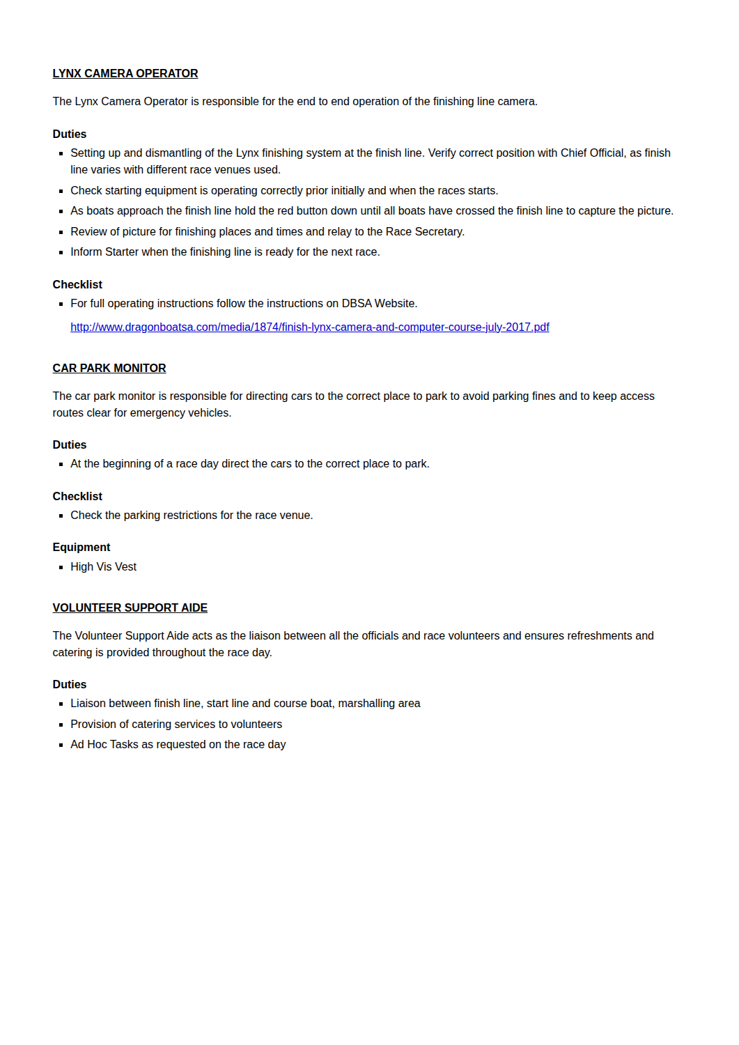LYNX CAMERA OPERATOR
The Lynx Camera Operator is responsible for the end to end operation of the finishing line camera.
Duties
Setting up and dismantling of the Lynx finishing system at the finish line. Verify correct position with Chief Official, as finish line varies with different race venues used.
Check starting equipment is operating correctly prior initially and when the races starts.
As boats approach the finish line hold the red button down until all boats have crossed the finish line to capture the picture.
Review of picture for finishing places and times and relay to the Race Secretary.
Inform Starter when the finishing line is ready for the next race.
Checklist
For full operating instructions follow the instructions on DBSA Website.
http://www.dragonboatsa.com/media/1874/finish-lynx-camera-and-computer-course-july-2017.pdf
CAR PARK MONITOR
The car park monitor is responsible for directing cars to the correct place to park to avoid parking fines and to keep access routes clear for emergency vehicles.
Duties
At the beginning of a race day direct the cars to the correct place to park.
Checklist
Check the parking restrictions for the race venue.
Equipment
High Vis Vest
VOLUNTEER SUPPORT AIDE
The Volunteer Support Aide acts as the liaison between all the officials and race volunteers and ensures refreshments and catering is provided throughout the race day.
Duties
Liaison between finish line, start line and course boat, marshalling area
Provision of catering services to volunteers
Ad Hoc Tasks as requested on the race day